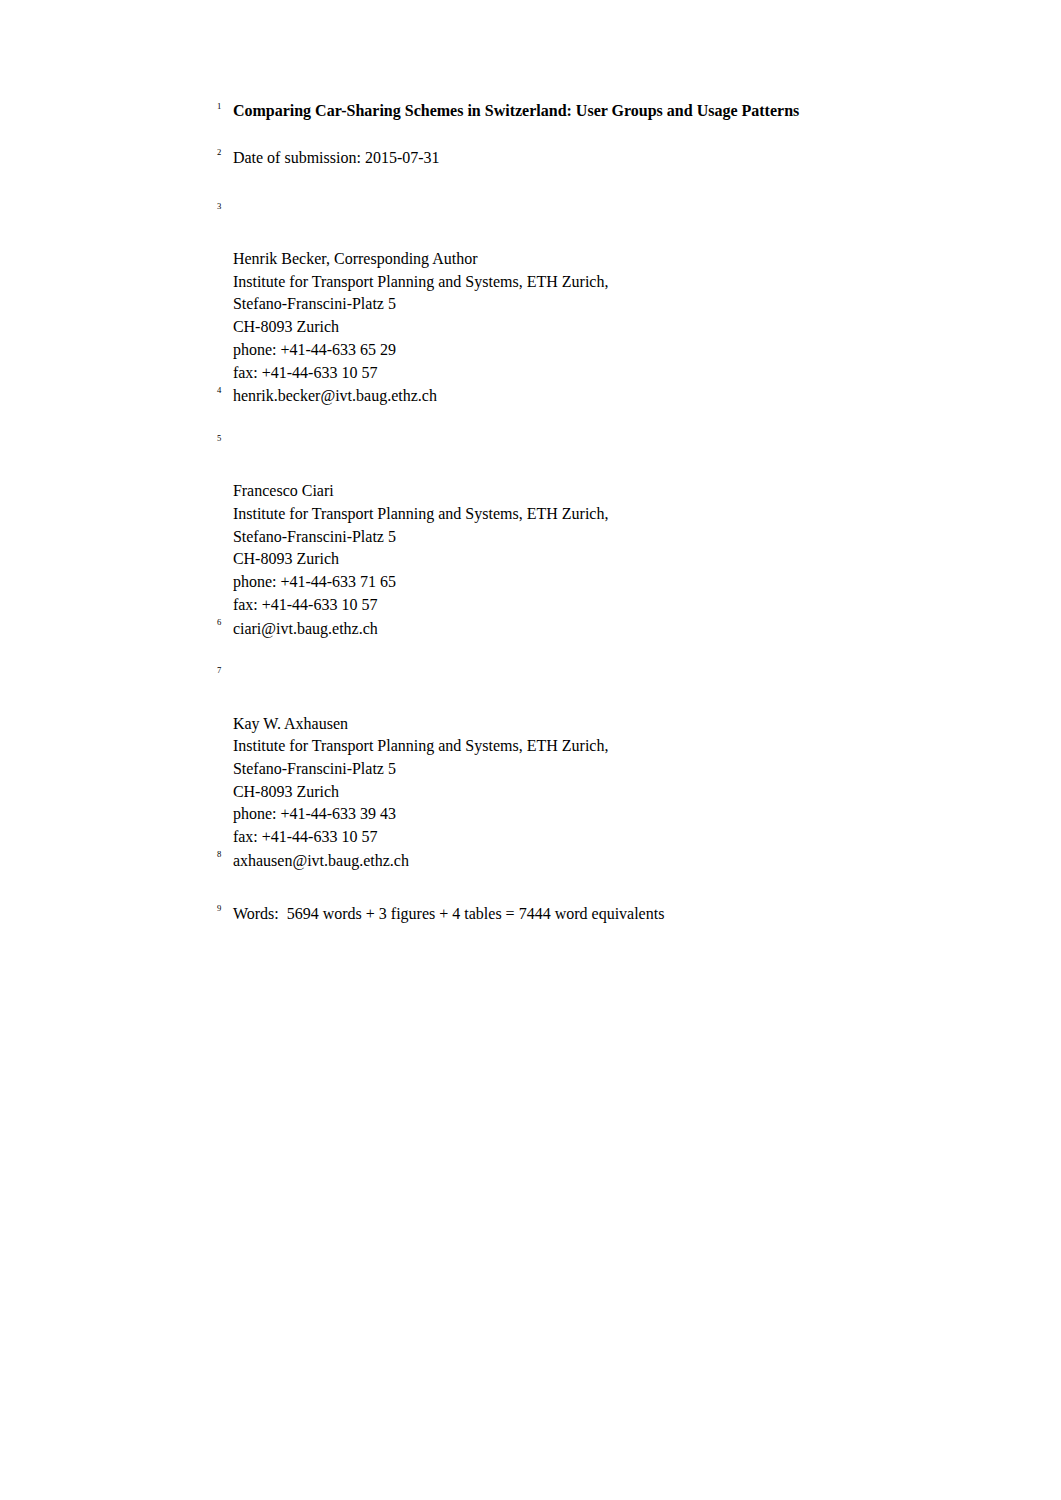1
Comparing Car-Sharing Schemes in Switzerland: User Groups and Usage Patterns
2
Date of submission: 2015-07-31
3
Henrik Becker, Corresponding Author
Institute for Transport Planning and Systems, ETH Zurich,
Stefano-Franscini-Platz 5
CH-8093 Zurich
phone: +41-44-633 65 29
fax: +41-44-633 10 57
4
henrik.becker@ivt.baug.ethz.ch
5
Francesco Ciari
Institute for Transport Planning and Systems, ETH Zurich,
Stefano-Franscini-Platz 5
CH-8093 Zurich
phone: +41-44-633 71 65
fax: +41-44-633 10 57
6
ciari@ivt.baug.ethz.ch
7
Kay W. Axhausen
Institute for Transport Planning and Systems, ETH Zurich,
Stefano-Franscini-Platz 5
CH-8093 Zurich
phone: +41-44-633 39 43
fax: +41-44-633 10 57
8
axhausen@ivt.baug.ethz.ch
9
Words: 5694 words + 3 figures + 4 tables = 7444 word equivalents